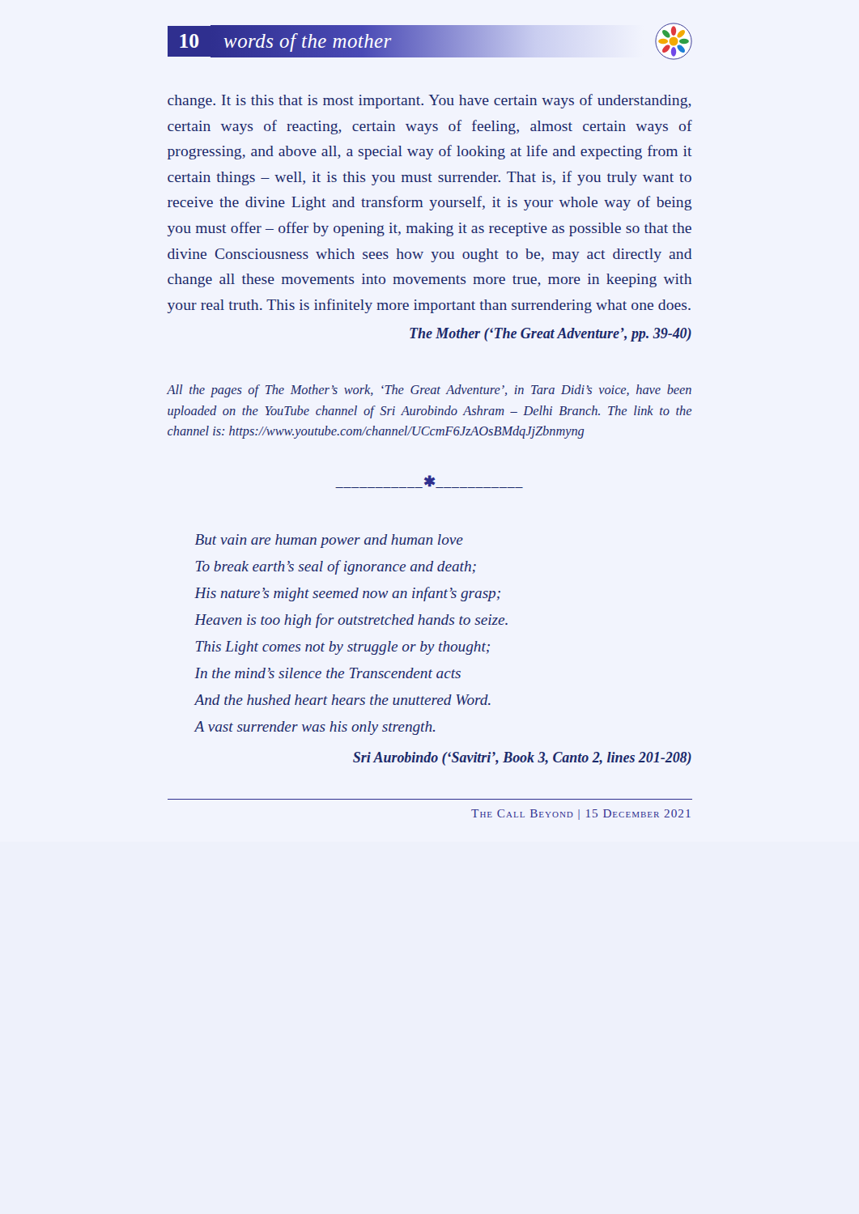10
words of the mother
change. It is this that is most important. You have certain ways of understanding, certain ways of reacting, certain ways of feeling, almost certain ways of progressing, and above all, a special way of looking at life and expecting from it certain things – well, it is this you must surrender. That is, if you truly want to receive the divine Light and transform yourself, it is your whole way of being you must offer – offer by opening it, making it as receptive as possible so that the divine Consciousness which sees how you ought to be, may act directly and change all these movements into movements more true, more in keeping with your real truth. This is infinitely more important than surrendering what one does.
The Mother (‘The Great Adventure’, pp. 39-40)
All the pages of The Mother’s work, ‘The Great Adventure’, in Tara Didi’s voice, have been uploaded on the YouTube channel of Sri Aurobindo Ashram – Delhi Branch. The link to the channel is: https://www.youtube.com/channel/UCcmF6JzAOsBMdqJjZbnmyng
___________✱___________
But vain are human power and human love
To break earth’s seal of ignorance and death;
His nature’s might seemed now an infant’s grasp;
Heaven is too high for outstretched hands to seize.
This Light comes not by struggle or by thought;
In the mind’s silence the Transcendent acts
And the hushed heart hears the unuttered Word.
A vast surrender was his only strength.
Sri Aurobindo (‘Savitri’, Book 3, Canto 2, lines 201-208)
The Call Beyond | 15 December 2021